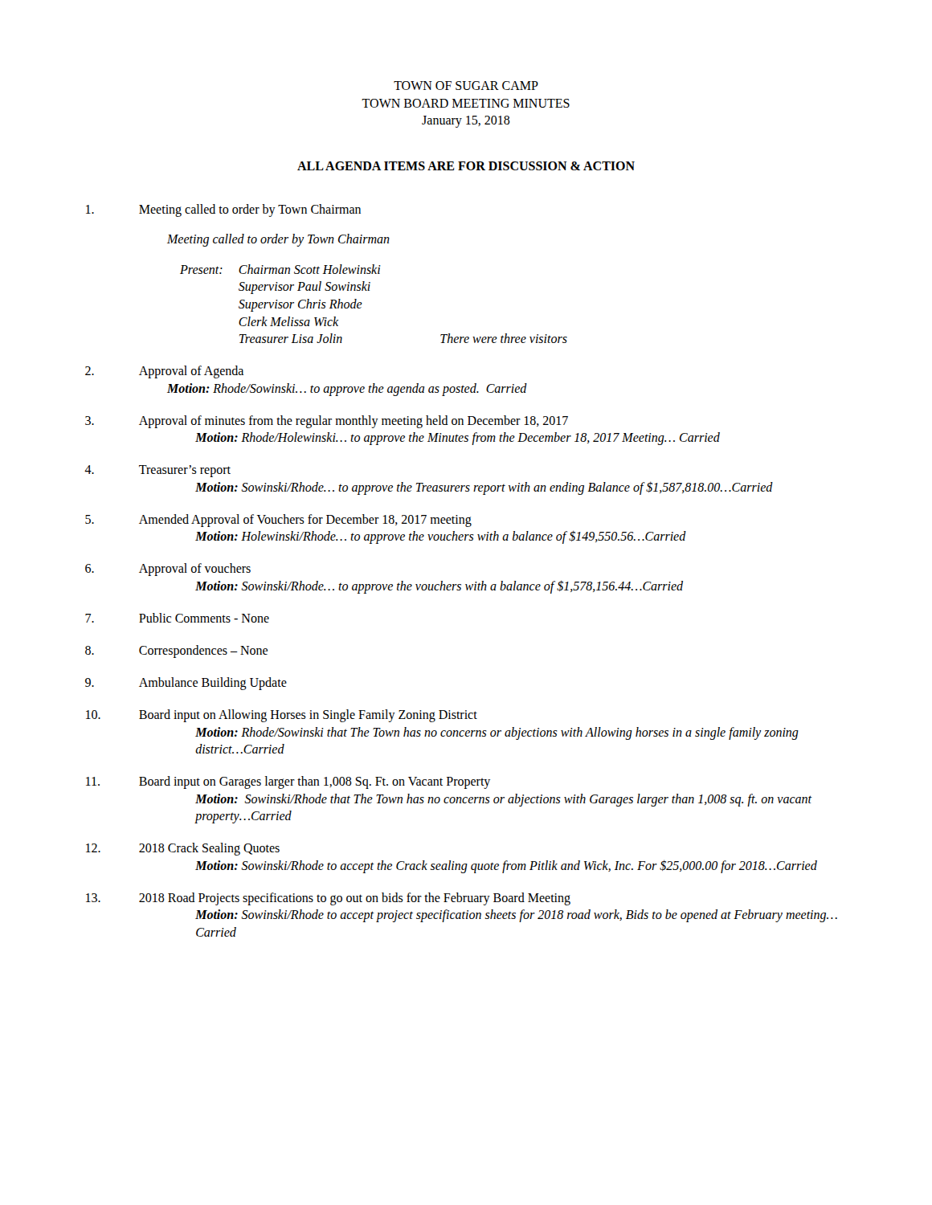TOWN OF SUGAR CAMP
TOWN BOARD MEETING MINUTES
January 15, 2018
ALL AGENDA ITEMS ARE FOR DISCUSSION & ACTION
Meeting called to order by Town Chairman
Meeting called to order by Town Chairman
| Present: | Chairman Scott Holewinski | |
| | Supervisor Paul Sowinski | |
| | Supervisor Chris Rhode | |
| | Clerk Melissa Wick | |
| | Treasurer Lisa Jolin | There were three visitors |
Approval of Agenda
Motion: Rhode/Sowinski… to approve the agenda as posted. Carried
Approval of minutes from the regular monthly meeting held on December 18, 2017
Motion: Rhode/Holewinski… to approve the Minutes from the December 18, 2017 Meeting… Carried
Treasurer’s report
Motion: Sowinski/Rhode… to approve the Treasurers report with an ending Balance of $1,587,818.00…Carried
Amended Approval of Vouchers for December 18, 2017 meeting
Motion: Holewinski/Rhode… to approve the vouchers with a balance of $149,550.56…Carried
Approval of vouchers
Motion: Sowinski/Rhode… to approve the vouchers with a balance of $1,578,156.44…Carried
Public Comments - None
Correspondences – None
Ambulance Building Update
Board input on Allowing Horses in Single Family Zoning District
Motion: Rhode/Sowinski that The Town has no concerns or abjections with Allowing horses in a single family zoning district…Carried
Board input on Garages larger than 1,008 Sq. Ft. on Vacant Property
Motion: Sowinski/Rhode that The Town has no concerns or abjections with Garages larger than 1,008 sq. ft. on vacant property…Carried
2018 Crack Sealing Quotes
Motion: Sowinski/Rhode to accept the Crack sealing quote from Pitlik and Wick, Inc. For $25,000.00 for 2018…Carried
2018 Road Projects specifications to go out on bids for the February Board Meeting
Motion: Sowinski/Rhode to accept project specification sheets for 2018 road work, Bids to be opened at February meeting…Carried